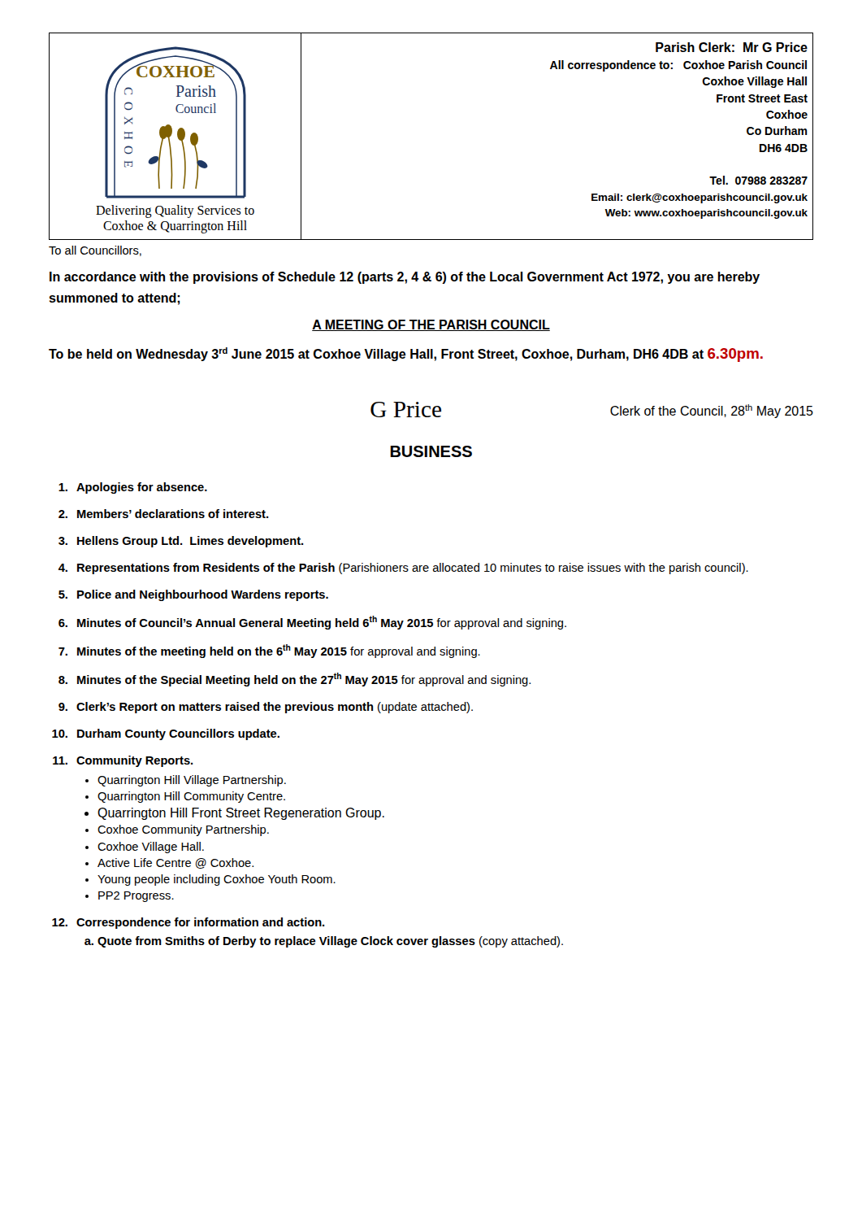| C O X H O E COXHOE Parish Council Delivering Quality Services to Coxhoe & Quarrington Hill | Parish Clerk: Mr G Price All correspondence to: Coxhoe Parish Council Coxhoe Village Hall Front Street East Coxhoe Co Durham DH6 4DB Tel. 07988 283287 Email: clerk@coxhoeparishcouncil.gov.uk Web: www.coxhoeparishcouncil.gov.uk |
To all Councillors,
In accordance with the provisions of Schedule 12 (parts 2, 4 & 6) of the Local Government Act 1972, you are hereby summoned to attend;
A MEETING OF THE PARISH COUNCIL
To be held on Wednesday 3rd June 2015 at Coxhoe Village Hall, Front Street, Coxhoe, Durham, DH6 4DB at 6.30pm.
G Price Clerk of the Council, 28th May 2015
BUSINESS
Apologies for absence.
Members’ declarations of interest.
Hellens Group Ltd. Limes development.
Representations from Residents of the Parish (Parishioners are allocated 10 minutes to raise issues with the parish council).
Police and Neighbourhood Wardens reports.
Minutes of Council’s Annual General Meeting held 6th May 2015 for approval and signing.
Minutes of the meeting held on the 6th May 2015 for approval and signing.
Minutes of the Special Meeting held on the 27th May 2015 for approval and signing.
Clerk’s Report on matters raised the previous month (update attached).
Durham County Councillors update.
Community Reports.
Quarrington Hill Village Partnership.
Quarrington Hill Community Centre.
Quarrington Hill Front Street Regeneration Group.
Coxhoe Community Partnership.
Coxhoe Village Hall.
Active Life Centre @ Coxhoe.
Young people including Coxhoe Youth Room.
PP2 Progress.
Correspondence for information and action.
Quote from Smiths of Derby to replace Village Clock cover glasses (copy attached).